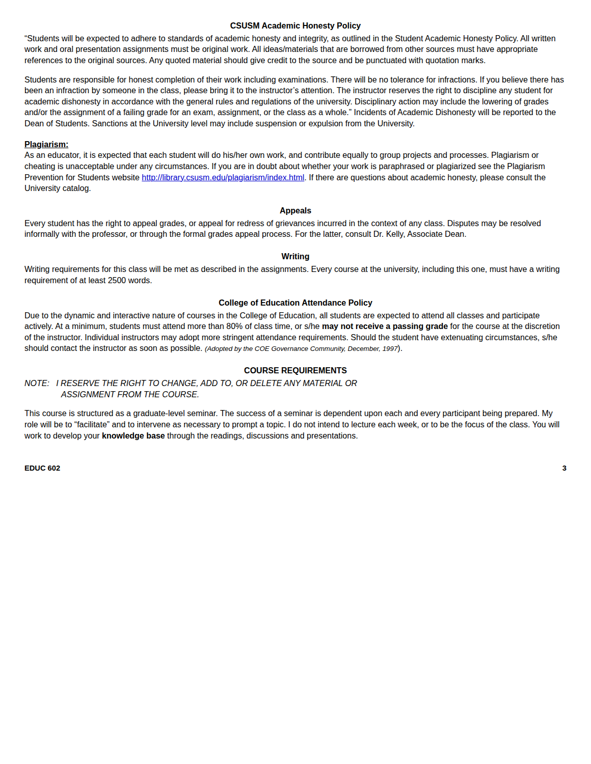CSUSM Academic Honesty Policy
“Students will be expected to adhere to standards of academic honesty and integrity, as outlined in the Student Academic Honesty Policy. All written work and oral presentation assignments must be original work. All ideas/materials that are borrowed from other sources must have appropriate references to the original sources. Any quoted material should give credit to the source and be punctuated with quotation marks.
Students are responsible for honest completion of their work including examinations. There will be no tolerance for infractions. If you believe there has been an infraction by someone in the class, please bring it to the instructor’s attention. The instructor reserves the right to discipline any student for academic dishonesty in accordance with the general rules and regulations of the university. Disciplinary action may include the lowering of grades and/or the assignment of a failing grade for an exam, assignment, or the class as a whole.” Incidents of Academic Dishonesty will be reported to the Dean of Students. Sanctions at the University level may include suspension or expulsion from the University.
Plagiarism:
As an educator, it is expected that each student will do his/her own work, and contribute equally to group projects and processes. Plagiarism or cheating is unacceptable under any circumstances. If you are in doubt about whether your work is paraphrased or plagiarized see the Plagiarism Prevention for Students website http://library.csusm.edu/plagiarism/index.html. If there are questions about academic honesty, please consult the University catalog.
Appeals
Every student has the right to appeal grades, or appeal for redress of grievances incurred in the context of any class. Disputes may be resolved informally with the professor, or through the formal grades appeal process. For the latter, consult Dr. Kelly, Associate Dean.
Writing
Writing requirements for this class will be met as described in the assignments. Every course at the university, including this one, must have a writing requirement of at least 2500 words.
College of Education Attendance Policy
Due to the dynamic and interactive nature of courses in the College of Education, all students are expected to attend all classes and participate actively. At a minimum, students must attend more than 80% of class time, or s/he may not receive a passing grade for the course at the discretion of the instructor. Individual instructors may adopt more stringent attendance requirements. Should the student have extenuating circumstances, s/he should contact the instructor as soon as possible. (Adopted by the COE Governance Community, December, 1997).
COURSE REQUIREMENTS
NOTE: I RESERVE THE RIGHT TO CHANGE, ADD TO, OR DELETE ANY MATERIAL OR ASSIGNMENT FROM THE COURSE.
This course is structured as a graduate-level seminar. The success of a seminar is dependent upon each and every participant being prepared. My role will be to “facilitate” and to intervene as necessary to prompt a topic. I do not intend to lecture each week, or to be the focus of the class. You will work to develop your knowledge base through the readings, discussions and presentations.
EDUC 602 3